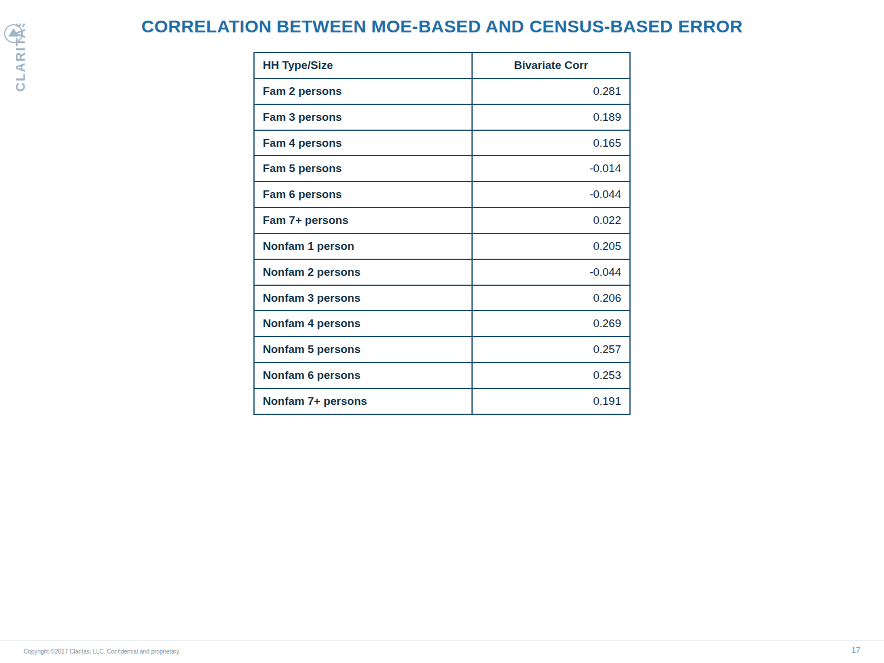CLARITAS
CORRELATION BETWEEN MOE-BASED AND CENSUS-BASED ERROR
Correlation between MOE-based and Census-based error by household type and size
| HH Type/Size | Bivariate Corr |
| --- | --- |
| Fam 2 persons | 0.281 |
| Fam 3 persons | 0.189 |
| Fam 4 persons | 0.165 |
| Fam 5 persons | -0.014 |
| Fam 6 persons | -0.044 |
| Fam 7+ persons | 0.022 |
| Nonfam 1 person | 0.205 |
| Nonfam 2 persons | -0.044 |
| Nonfam 3 persons | 0.206 |
| Nonfam 4 persons | 0.269 |
| Nonfam 5 persons | 0.257 |
| Nonfam 6 persons | 0.253 |
| Nonfam 7+ persons | 0.191 |
Copyright ©2017 Claritas, LLC. Confidential and proprietary.
17